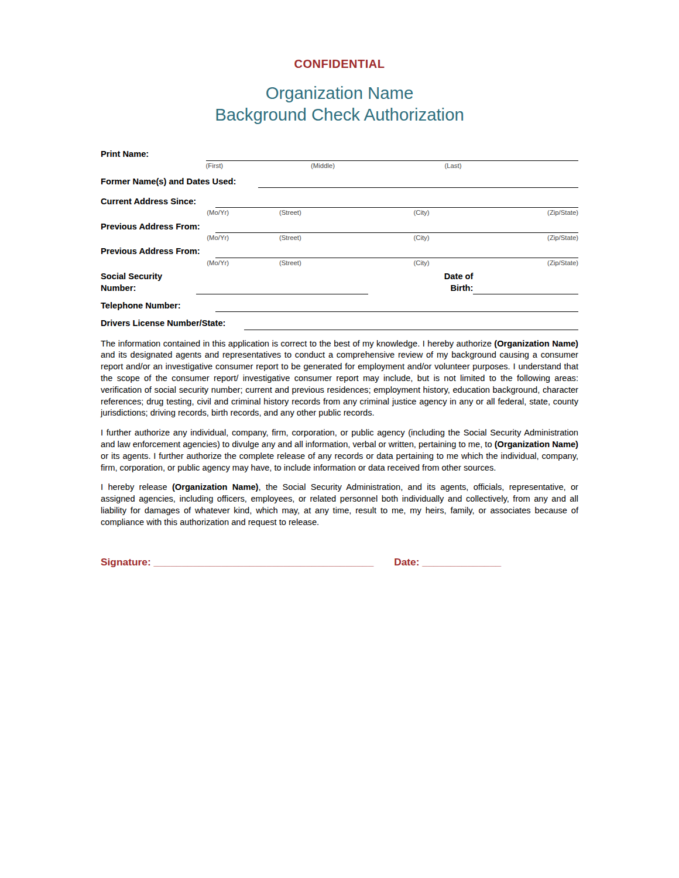CONFIDENTIAL
Organization Name
Background Check Authorization
| Print Name: | |
| | (First) | (Middle) | (Last) |
| Former Name(s) and Dates Used: | |
| Current Address Since: | |
| | (Mo/Yr) | (Street) | (City) | (Zip/State) |
| Previous Address From: | |
| | (Mo/Yr) | (Street) | (City) | (Zip/State) |
| Previous Address From: | |
| | (Mo/Yr) | (Street) | (City) | (Zip/State) |
| Social Security Number: | | Date of Birth: | |
| Telephone Number: | |
| Drivers License Number/State: | |
The information contained in this application is correct to the best of my knowledge. I hereby authorize (Organization Name) and its designated agents and representatives to conduct a comprehensive review of my background causing a consumer report and/or an investigative consumer report to be generated for employment and/or volunteer purposes. I understand that the scope of the consumer report/ investigative consumer report may include, but is not limited to the following areas: verification of social security number; current and previous residences; employment history, education background, character references; drug testing, civil and criminal history records from any criminal justice agency in any or all federal, state, county jurisdictions; driving records, birth records, and any other public records.
I further authorize any individual, company, firm, corporation, or public agency (including the Social Security Administration and law enforcement agencies) to divulge any and all information, verbal or written, pertaining to me, to (Organization Name) or its agents. I further authorize the complete release of any records or data pertaining to me which the individual, company, firm, corporation, or public agency may have, to include information or data received from other sources.
I hereby release (Organization Name), the Social Security Administration, and its agents, officials, representative, or assigned agencies, including officers, employees, or related personnel both individually and collectively, from any and all liability for damages of whatever kind, which may, at any time, result to me, my heirs, family, or associates because of compliance with this authorization and request to release.
Signature: _______________________________________ Date: ______________